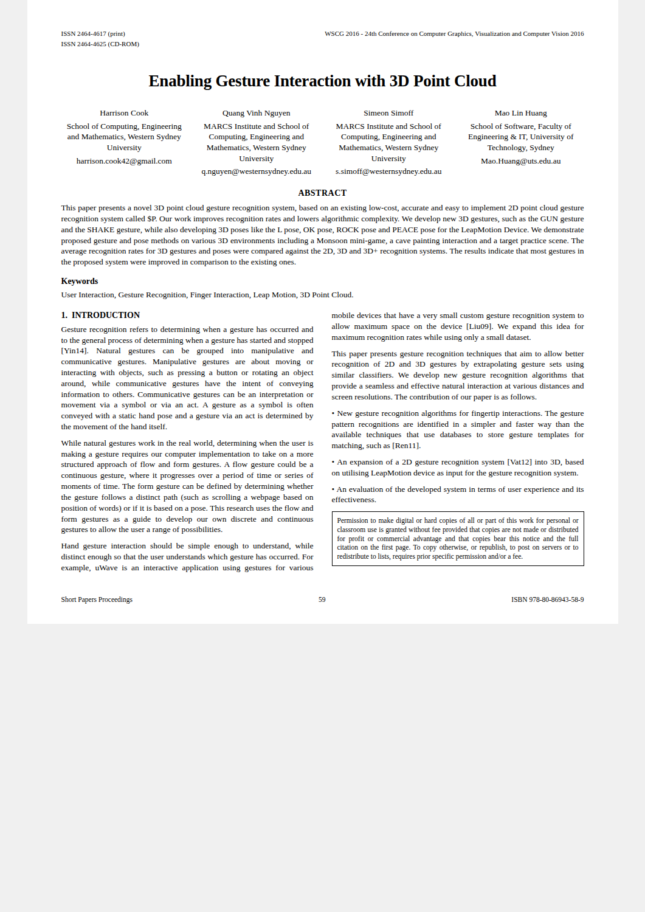ISSN 2464-4617 (print)
ISSN 2464-4625 (CD-ROM)
WSCG 2016 - 24th Conference on Computer Graphics, Visualization and Computer Vision 2016
Enabling Gesture Interaction with 3D Point Cloud
Harrison Cook
School of Computing, Engineering and Mathematics, Western Sydney University
harrison.cook42@gmail.com
Quang Vinh Nguyen
MARCS Institute and School of Computing, Engineering and Mathematics, Western Sydney University
q.nguyen@westernsydney.edu.au
Simeon Simoff
MARCS Institute and School of Computing, Engineering and Mathematics, Western Sydney University
s.simoff@westernsydney.edu.au
Mao Lin Huang
School of Software, Faculty of Engineering & IT, University of Technology, Sydney
Mao.Huang@uts.edu.au
ABSTRACT
This paper presents a novel 3D point cloud gesture recognition system, based on an existing low-cost, accurate and easy to implement 2D point cloud gesture recognition system called $P. Our work improves recognition rates and lowers algorithmic complexity. We develop new 3D gestures, such as the GUN gesture and the SHAKE gesture, while also developing 3D poses like the L pose, OK pose, ROCK pose and PEACE pose for the LeapMotion Device. We demonstrate proposed gesture and pose methods on various 3D environments including a Monsoon mini-game, a cave painting interaction and a target practice scene. The average recognition rates for 3D gestures and poses were compared against the 2D, 3D and 3D+ recognition systems. The results indicate that most gestures in the proposed system were improved in comparison to the existing ones.
Keywords
User Interaction, Gesture Recognition, Finger Interaction, Leap Motion, 3D Point Cloud.
1. INTRODUCTION
Gesture recognition refers to determining when a gesture has occurred and to the general process of determining when a gesture has started and stopped [Yin14]. Natural gestures can be grouped into manipulative and communicative gestures. Manipulative gestures are about moving or interacting with objects, such as pressing a button or rotating an object around, while communicative gestures have the intent of conveying information to others. Communicative gestures can be an interpretation or movement via a symbol or via an act. A gesture as a symbol is often conveyed with a static hand pose and a gesture via an act is determined by the movement of the hand itself.
While natural gestures work in the real world, determining when the user is making a gesture requires our computer implementation to take on a more structured approach of flow and form gestures. A flow gesture could be a continuous gesture, where it progresses over a period of time or series of moments of time. The form gesture can be defined by determining whether the gesture follows a distinct path (such as scrolling a webpage based on position of words) or if it is based on a pose. This research uses the flow and form gestures as a guide to develop our own discrete and continuous gestures to allow the user a range of possibilities.
Hand gesture interaction should be simple enough to understand, while distinct enough so that the user understands which gesture has occurred. For example, uWave is an interactive application using gestures for various mobile devices that have a very small custom gesture recognition system to allow maximum space on the device [Liu09]. We expand this idea for maximum recognition rates while using only a small dataset.
This paper presents gesture recognition techniques that aim to allow better recognition of 2D and 3D gestures by extrapolating gesture sets using similar classifiers. We develop new gesture recognition algorithms that provide a seamless and effective natural interaction at various distances and screen resolutions. The contribution of our paper is as follows.
• New gesture recognition algorithms for fingertip interactions. The gesture pattern recognitions are identified in a simpler and faster way than the available techniques that use databases to store gesture templates for matching, such as [Ren11].
• An expansion of a 2D gesture recognition system [Vat12] into 3D, based on utilising LeapMotion device as input for the gesture recognition system.
• An evaluation of the developed system in terms of user experience and its effectiveness.
Permission to make digital or hard copies of all or part of this work for personal or classroom use is granted without fee provided that copies are not made or distributed for profit or commercial advantage and that copies bear this notice and the full citation on the first page. To copy otherwise, or republish, to post on servers or to redistribute to lists, requires prior specific permission and/or a fee.
Short Papers Proceedings
59
ISBN 978-80-86943-58-9